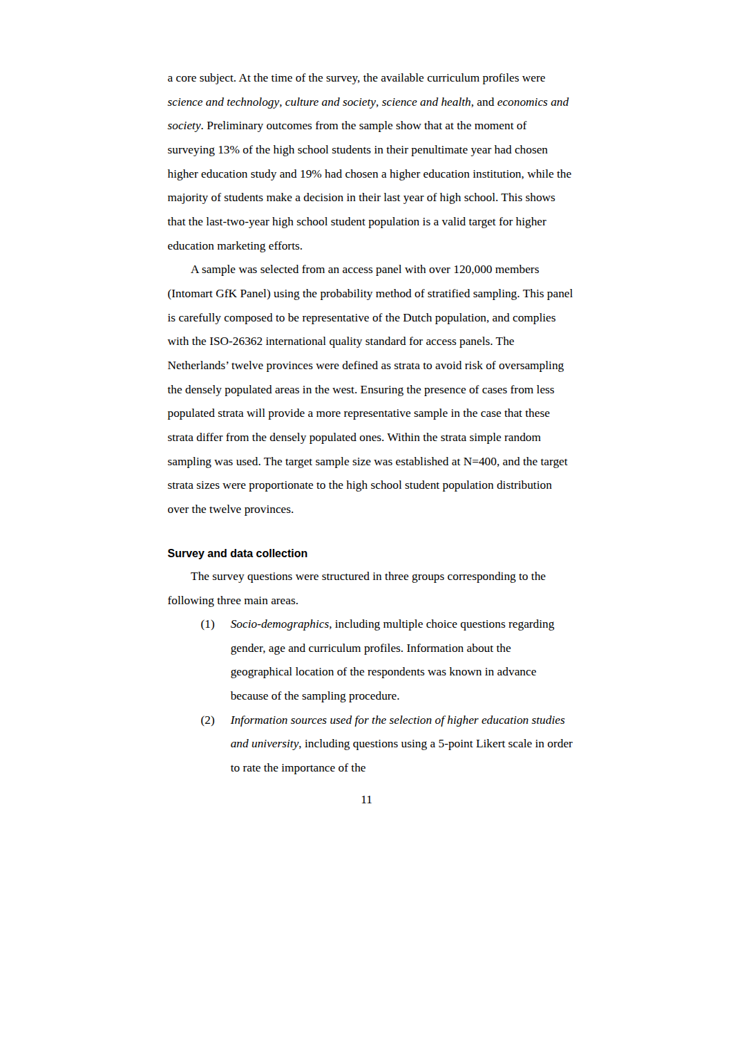a core subject. At the time of the survey, the available curriculum profiles were science and technology, culture and society, science and health, and economics and society. Preliminary outcomes from the sample show that at the moment of surveying 13% of the high school students in their penultimate year had chosen higher education study and 19% had chosen a higher education institution, while the majority of students make a decision in their last year of high school. This shows that the last-two-year high school student population is a valid target for higher education marketing efforts.
A sample was selected from an access panel with over 120,000 members (Intomart GfK Panel) using the probability method of stratified sampling. This panel is carefully composed to be representative of the Dutch population, and complies with the ISO-26362 international quality standard for access panels. The Netherlands’ twelve provinces were defined as strata to avoid risk of oversampling the densely populated areas in the west. Ensuring the presence of cases from less populated strata will provide a more representative sample in the case that these strata differ from the densely populated ones. Within the strata simple random sampling was used. The target sample size was established at N=400, and the target strata sizes were proportionate to the high school student population distribution over the twelve provinces.
Survey and data collection
The survey questions were structured in three groups corresponding to the following three main areas.
(1) Socio-demographics, including multiple choice questions regarding gender, age and curriculum profiles. Information about the geographical location of the respondents was known in advance because of the sampling procedure.
(2) Information sources used for the selection of higher education studies and university, including questions using a 5-point Likert scale in order to rate the importance of the
11